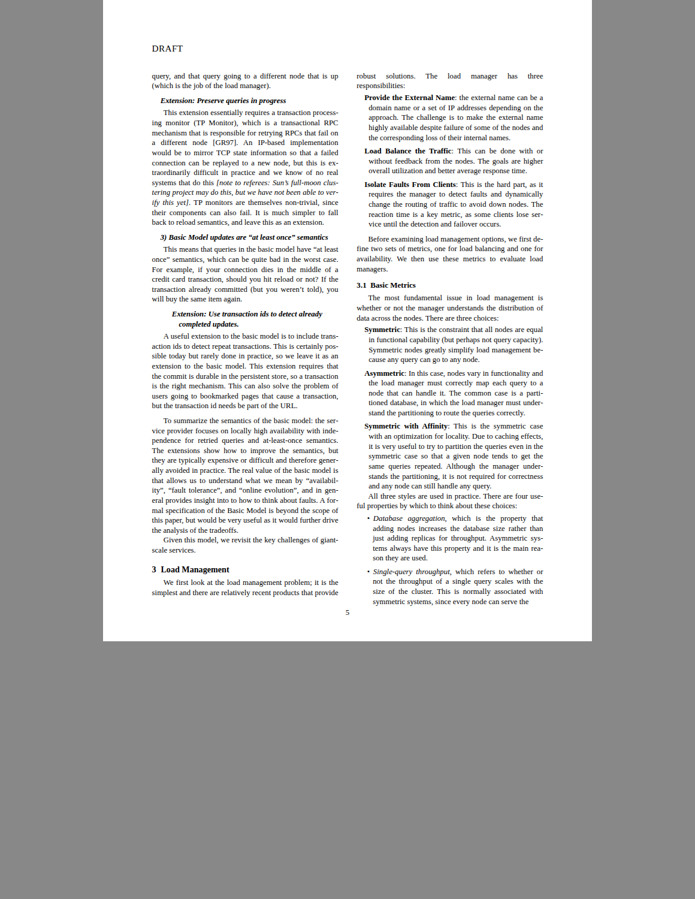DRAFT
query, and that query going to a different node that is up (which is the job of the load manager).
Extension: Preserve queries in progress
This extension essentially requires a transaction processing monitor (TP Monitor), which is a transactional RPC mechanism that is responsible for retrying RPCs that fail on a different node [GR97]. An IP-based implementation would be to mirror TCP state information so that a failed connection can be replayed to a new node, but this is extraordinarily difficult in practice and we know of no real systems that do this [note to referees: Sun’s full-moon clustering project may do this, but we have not been able to verify this yet]. TP monitors are themselves non-trivial, since their components can also fail. It is much simpler to fall back to reload semantics, and leave this as an extension.
3) Basic Model updates are “at least once” semantics
This means that queries in the basic model have “at least once” semantics, which can be quite bad in the worst case. For example, if your connection dies in the middle of a credit card transaction, should you hit reload or not? If the transaction already committed (but you weren’t told), you will buy the same item again.
Extension: Use transaction ids to detect alreadycompleted updates.
A useful extension to the basic model is to include transaction ids to detect repeat transactions. This is certainly possible today but rarely done in practice, so we leave it as an extension to the basic model. This extension requires that the commit is durable in the persistent store, so a transaction is the right mechanism. This can also solve the problem of users going to bookmarked pages that cause a transaction, but the transaction id needs be part of the URL.
To summarize the semantics of the basic model: the service provider focuses on locally high availability with independence for retried queries and at-least-once semantics. The extensions show how to improve the semantics, but they are typically expensive or difficult and therefore generally avoided in practice. The real value of the basic model is that allows us to understand what we mean by “availability”, “fault tolerance”, and “online evolution”, and in general provides insight into to how to think about faults. A formal specification of the Basic Model is beyond the scope of this paper, but would be very useful as it would further drive the analysis of the tradeoffs.
Given this model, we revisit the key challenges of giant-scale services.
3 Load Management
We first look at the load management problem; it is the simplest and there are relatively recent products that provide robust solutions. The load manager has three responsibilities:
Provide the External Name: the external name can be a domain name or a set of IP addresses depending on the approach. The challenge is to make the external name highly available despite failure of some of the nodes and the corresponding loss of their internal names.
Load Balance the Traffic: This can be done with or without feedback from the nodes. The goals are higher overall utilization and better average response time.
Isolate Faults From Clients: This is the hard part, as it requires the manager to detect faults and dynamically change the routing of traffic to avoid down nodes. The reaction time is a key metric, as some clients lose service until the detection and failover occurs.
Before examining load management options, we first define two sets of metrics, one for load balancing and one for availability. We then use these metrics to evaluate load managers.
3.1 Basic Metrics
The most fundamental issue in load management is whether or not the manager understands the distribution of data across the nodes. There are three choices:
Symmetric: This is the constraint that all nodes are equal in functional capability (but perhaps not query capacity). Symmetric nodes greatly simplify load management because any query can go to any node.
Asymmetric: In this case, nodes vary in functionality and the load manager must correctly map each query to a node that can handle it. The common case is a partitioned database, in which the load manager must understand the partitioning to route the queries correctly.
Symmetric with Affinity: This is the symmetric case with an optimization for locality. Due to caching effects, it is very useful to try to partition the queries even in the symmetric case so that a given node tends to get the same queries repeated. Although the manager understands the partitioning, it is not required for correctness and any node can still handle any query.
All three styles are used in practice. There are four useful properties by which to think about these choices:
Database aggregation, which is the property that adding nodes increases the database size rather than just adding replicas for throughput. Asymmetric systems always have this property and it is the main reason they are used.
Single-query throughput, which refers to whether or not the throughput of a single query scales with the size of the cluster. This is normally associated with symmetric systems, since every node can serve the
5